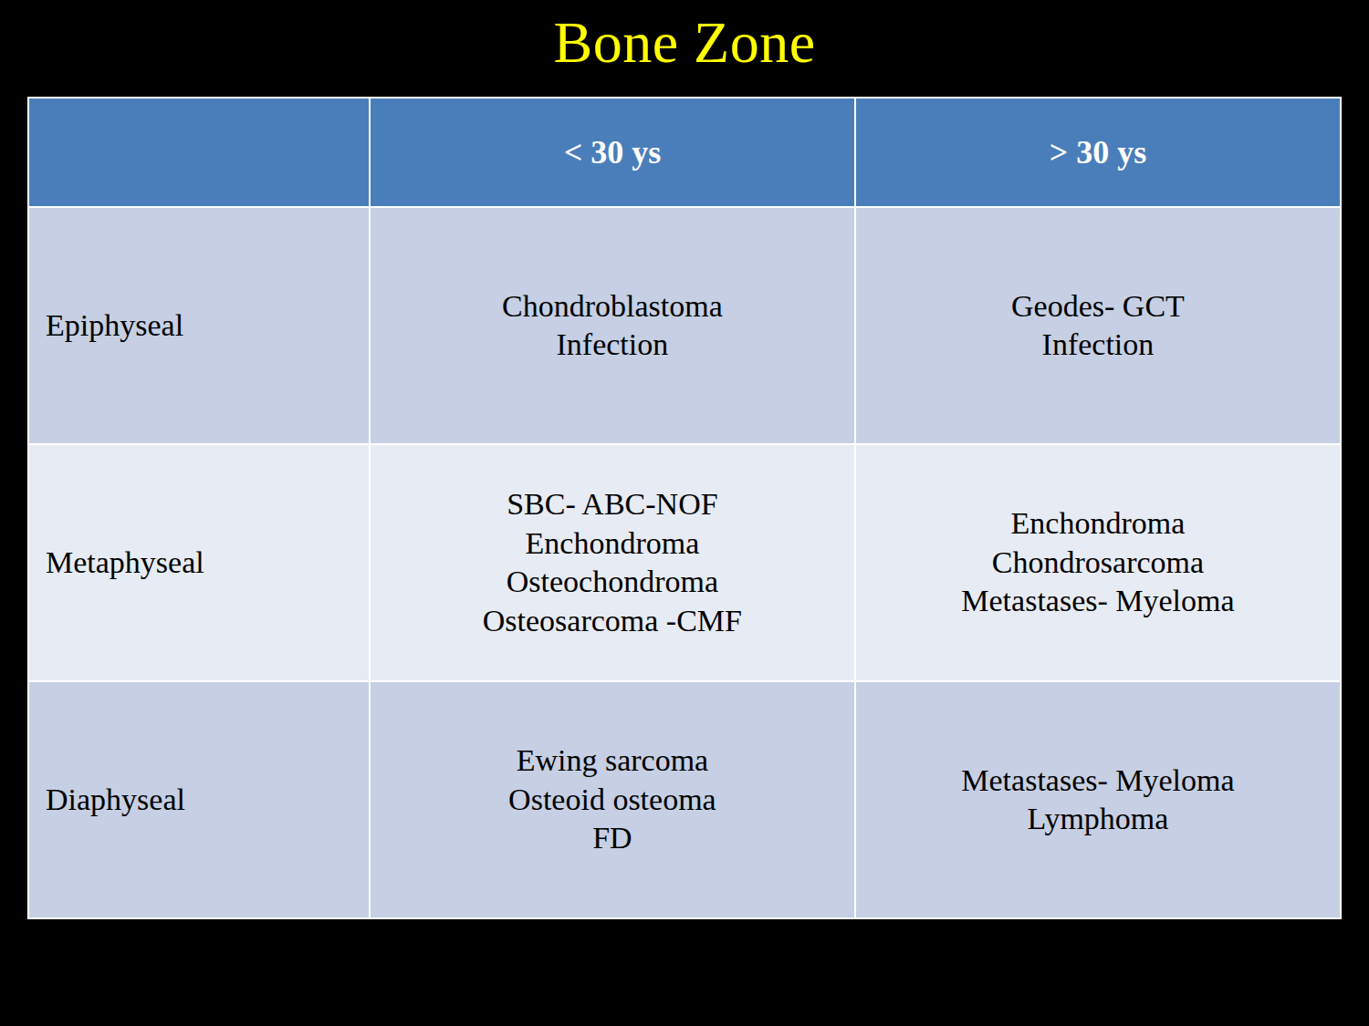Bone Zone
| | < 30 ys | > 30 ys |
| --- | --- | --- |
| Epiphyseal | Chondroblastoma Infection | Geodes- GCT Infection |
| Metaphyseal | SBC- ABC-NOF Enchondroma Osteochondroma Osteosarcoma -CMF | Enchondroma Chondrosarcoma Metastases- Myeloma |
| Diaphyseal | Ewing sarcoma Osteoid osteoma FD | Metastases- Myeloma Lymphoma |